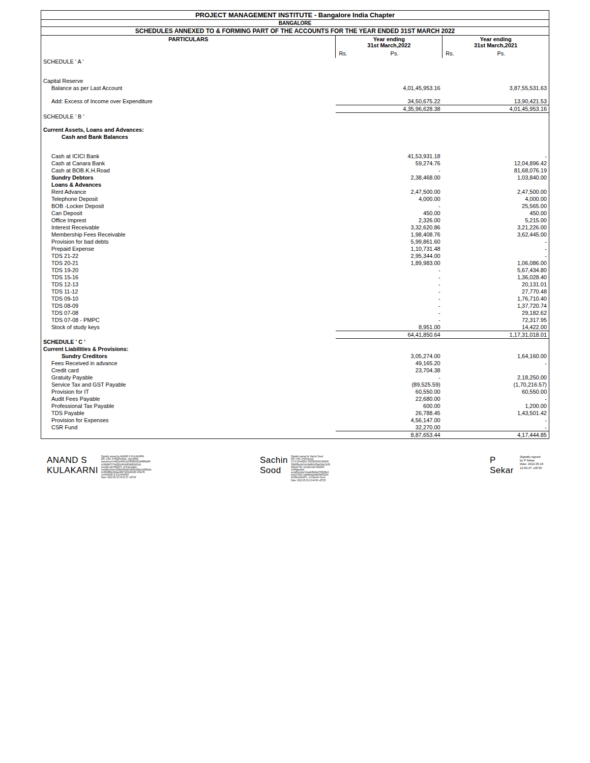| PROJECT MANAGEMENT INSTITUTE - Bangalore India Chapter |
| BANGALORE |
| SCHEDULES ANNEXED TO & FORMING PART OF THE ACCOUNTS FOR THE YEAR ENDED 31ST MARCH 2022 |
| PARTICULARS | Year ending 31st March,2022 | Year ending 31st March,2021 |
| | / Rs. / Ps. / | / Rs. / Ps. / |
| SCHEDULE ' A ' | | |
| Capital Reserve | | |
| Balance as per Last Account | 4,01,45,953.16 | 3,87,55,531.63 |
| Add: Excess of Income over Expenditure | 34,50,675.22 | 13,90,421.53 |
| | 4,35,96,628.38 | 4,01,45,953.16 |
| SCHEDULE ' B ' | | |
| Current Assets, Loans and Advances: | | |
| Cash and Bank Balances | | |
| Cash at ICICI Bank | 41,53,931.18 | - |
| Cash at Canara Bank | 59,274.76 | 12,04,896.42 |
| Cash at BOB.K.H.Road | - | 81,68,076.19 |
| Sundry Debtors | 2,38,468.00 | 1,03,840.00 |
| Loans & Advances | | |
| Rent Advance | 2,47,500.00 | 2,47,500.00 |
| Telephone Deposit | 4,000.00 | 4,000.00 |
| BOB -Locker Deposit | - | 25,565.00 |
| Can Deposit | 450.00 | 450.00 |
| Office Imprest | 2,326.00 | 5,215.00 |
| Interest Receivable | 3,32,620.86 | 3,21,226.00 |
| Membership Fees Receivable | 1,98,408.76 | 3,62,445.00 |
| Provision for bad debts | 5,99,861.60 | - |
| Prepaid Expense | 1,10,731.48 | - |
| TDS 21-22 | 2,95,344.00 | - |
| TDS 20-21 | 1,89,983.00 | 1,06,086.00 |
| TDS 19-20 | - | 5,67,434.80 |
| TDS 15-16 | - | 1,36,028.40 |
| TDS 12-13 | - | 20,131.01 |
| TDS 11-12 | - | 27,770.48 |
| TDS 09-10 | - | 1,76,710.40 |
| TDS 08-09 | - | 1,37,720.74 |
| TDS 07-08 | - | 29,182.62 |
| TDS 07-08 - PMPC | - | 72,317.95 |
| Stock of study keys | 8,951.00 | 14,422.00 |
| | 64,41,850.64 | 1,17,31,018.01 |
| SCHEDULE ' C ' | | |
| Current Liabilities & Provisions: | | |
| Sundry Creditors | 3,05,274.00 | 1,64,160.00 |
| Fees Received in advance | 49,165.20 | - |
| Credit card | 23,704.38 | |
| Gratuity Payable | - | 2,18,250.00 |
| Service Tax and GST Payable | (89,525.59) | (1,70,216.57) |
| Provision for IT | 60,550.00 | 60,550.00 |
| Audit Fees Payable | 22,680.00 | - |
| Professional Tax Payable | 600.00 | 1,200.00 |
| TDS Payable | 26,788.45 | 1,43,501.42 |
| Provision for Expenses | 4,56,147.00 | - |
| CSR Fund | 32,270.00 | - |
| | 8,87,653.44 | 4,17,444.85 |
| ANAND S KULAKARNI Digitally signed by ANAND S KULAKARNI DN: c=IN, o=PERSONAL, title=2959, pseudonym=dd2bcd4f1ca1ff6f95bd32a4980a84f e168d847274c850c45cbf83d682b00c8, postalCode=560073, st=Karnataka, serialNumber=338efcb5fa57a843cd8a11a996a2a bc954f88bc3b0ae38271f61194250 1ff3e78, cn=ANAND S KULAKARNI Date: 2022.05.19 14:01:57 +05'30' | Sachin Sood Digitally signed by Sachin Sood DN: c=IN, o=Personal, 2.5.4.20=a3691 33f20bf320b13d6b4f 30b895e0e01dc9e98d165ab18a13c55 d4dca1742, postalCode=302004, st=Rajasthan, serialNumber=2ea2d8e5a1f70f6d5e4 e4e227829 1dbd65aa2b6609f3f0304 9128a1de5e87c, cn=Sachin Sood Date: 2022.05.19 13:44:36 +05'30' | P Sekar Digitally signed by P Sekar Date: 2022.05.19 12:50:37 +05'30' |